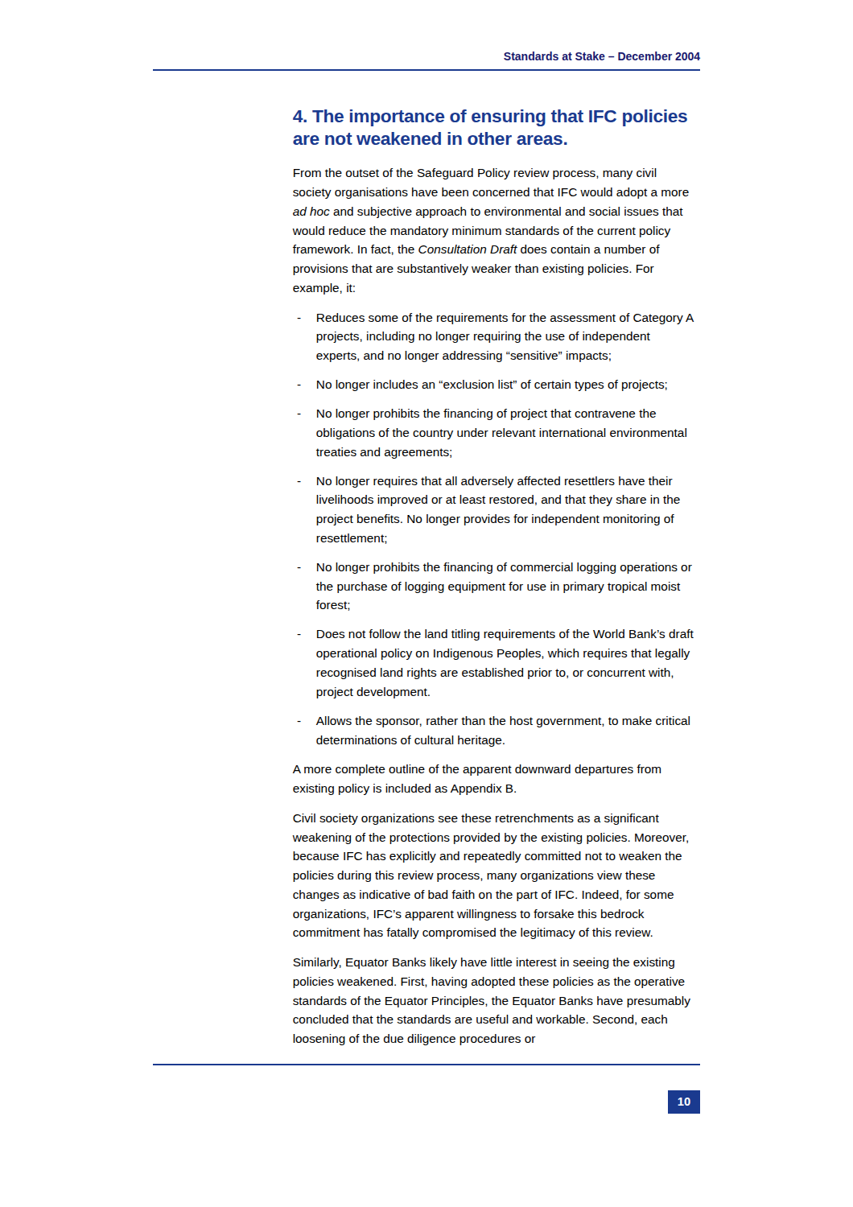Standards at Stake – December 2004
4. The importance of ensuring that IFC policies are not weakened in other areas.
From the outset of the Safeguard Policy review process, many civil society organisations have been concerned that IFC would adopt a more ad hoc and subjective approach to environmental and social issues that would reduce the mandatory minimum standards of the current policy framework. In fact, the Consultation Draft does contain a number of provisions that are substantively weaker than existing policies. For example, it:
Reduces some of the requirements for the assessment of Category A projects, including no longer requiring the use of independent experts, and no longer addressing “sensitive” impacts;
No longer includes an “exclusion list” of certain types of projects;
No longer prohibits the financing of project that contravene the obligations of the country under relevant international environmental treaties and agreements;
No longer requires that all adversely affected resettlers have their livelihoods improved or at least restored, and that they share in the project benefits. No longer provides for independent monitoring of resettlement;
No longer prohibits the financing of commercial logging operations or the purchase of logging equipment for use in primary tropical moist forest;
Does not follow the land titling requirements of the World Bank’s draft operational policy on Indigenous Peoples, which requires that legally recognised land rights are established prior to, or concurrent with, project development.
Allows the sponsor, rather than the host government, to make critical determinations of cultural heritage.
A more complete outline of the apparent downward departures from existing policy is included as Appendix B.
Civil society organizations see these retrenchments as a significant weakening of the protections provided by the existing policies. Moreover, because IFC has explicitly and repeatedly committed not to weaken the policies during this review process, many organizations view these changes as indicative of bad faith on the part of IFC. Indeed, for some organizations, IFC’s apparent willingness to forsake this bedrock commitment has fatally compromised the legitimacy of this review.
Similarly, Equator Banks likely have little interest in seeing the existing policies weakened. First, having adopted these policies as the operative standards of the Equator Principles, the Equator Banks have presumably concluded that the standards are useful and workable. Second, each loosening of the due diligence procedures or
10